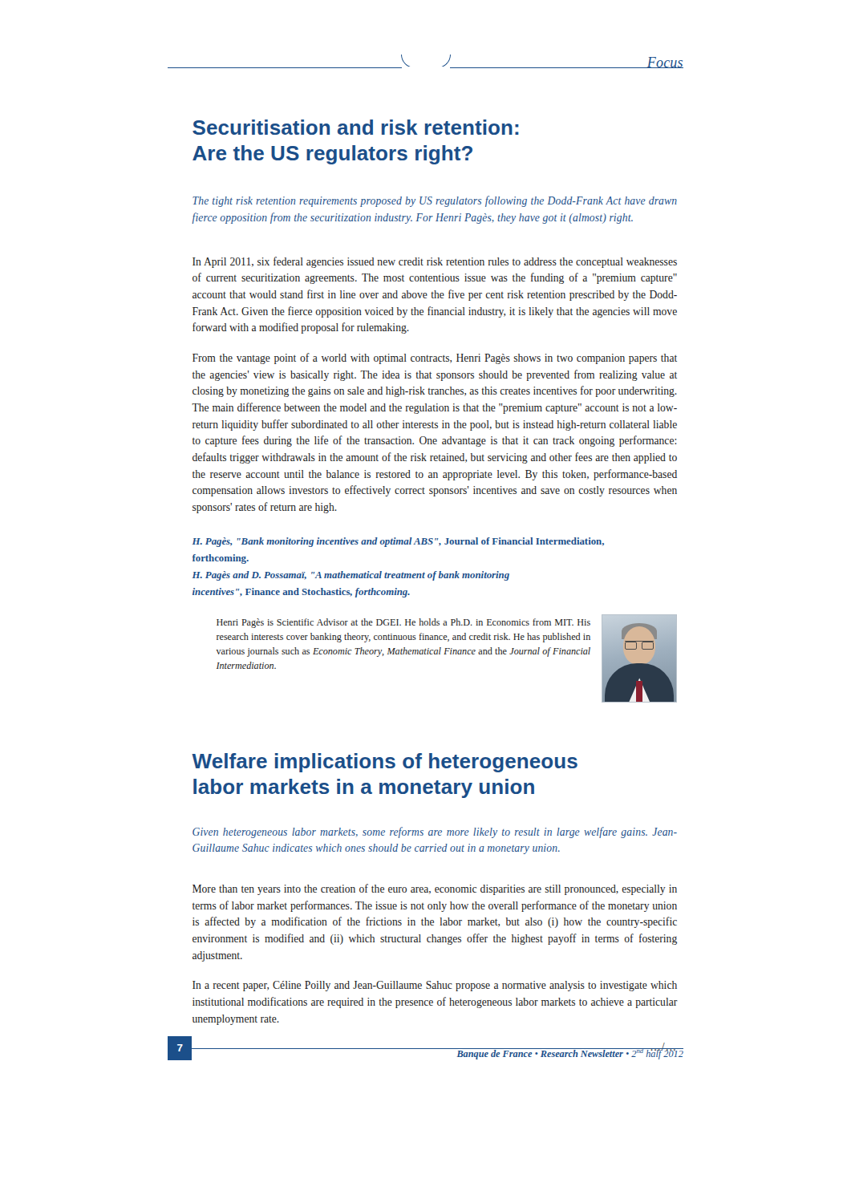Focus
Securitisation and risk retention:
Are the US regulators right?
The tight risk retention requirements proposed by US regulators following the Dodd-Frank Act have drawn fierce opposition from the securitization industry. For Henri Pagès, they have got it (almost) right.
In April 2011, six federal agencies issued new credit risk retention rules to address the conceptual weaknesses of current securitization agreements. The most contentious issue was the funding of a "premium capture" account that would stand first in line over and above the five per cent risk retention prescribed by the Dodd-Frank Act. Given the fierce opposition voiced by the financial industry, it is likely that the agencies will move forward with a modified proposal for rulemaking.
From the vantage point of a world with optimal contracts, Henri Pagès shows in two companion papers that the agencies' view is basically right. The idea is that sponsors should be prevented from realizing value at closing by monetizing the gains on sale and high-risk tranches, as this creates incentives for poor underwriting. The main difference between the model and the regulation is that the "premium capture" account is not a low-return liquidity buffer subordinated to all other interests in the pool, but is instead high-return collateral liable to capture fees during the life of the transaction. One advantage is that it can track ongoing performance: defaults trigger withdrawals in the amount of the risk retained, but servicing and other fees are then applied to the reserve account until the balance is restored to an appropriate level. By this token, performance-based compensation allows investors to effectively correct sponsors' incentives and save on costly resources when sponsors' rates of return are high.
H. Pagès, "Bank monitoring incentives and optimal ABS", Journal of Financial Intermediation,
forthcoming.
H. Pagès and D. Possamaï, "A mathematical treatment of bank monitoring
incentives", Finance and Stochastics, forthcoming.
Henri Pagès is Scientific Advisor at the DGEI. He holds a Ph.D. in Economics from MIT. His research interests cover banking theory, continuous finance, and credit risk. He has published in various journals such as Economic Theory, Mathematical Finance and the Journal of Financial Intermediation.
Welfare implications of heterogeneous
labor markets in a monetary union
Given heterogeneous labor markets, some reforms are more likely to result in large welfare gains. Jean-Guillaume Sahuc indicates which ones should be carried out in a monetary union.
More than ten years into the creation of the euro area, economic disparities are still pronounced, especially in terms of labor market performances. The issue is not only how the overall performance of the monetary union is affected by a modification of the frictions in the labor market, but also (i) how the country-specific environment is modified and (ii) which structural changes offer the highest payoff in terms of fostering adjustment.
In a recent paper, Céline Poilly and Jean-Guillaume Sahuc propose a normative analysis to investigate which institutional modifications are required in the presence of heterogeneous labor markets to achieve a particular unemployment rate.
…/…
7
Banque de France • Research Newsletter • 2nd half 2012